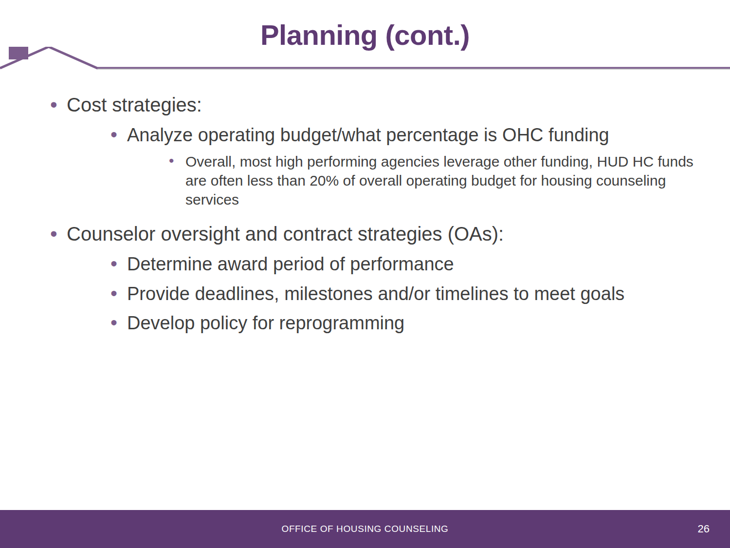Planning (cont.)
Cost strategies:
Analyze operating budget/what percentage is OHC funding
Overall, most high performing agencies leverage other funding, HUD HC funds are often less than 20% of overall operating budget for housing counseling services
Counselor oversight and contract strategies (OAs):
Determine award period of performance
Provide deadlines, milestones and/or timelines to meet goals
Develop policy for reprogramming
OFFICE OF HOUSING COUNSELING
26